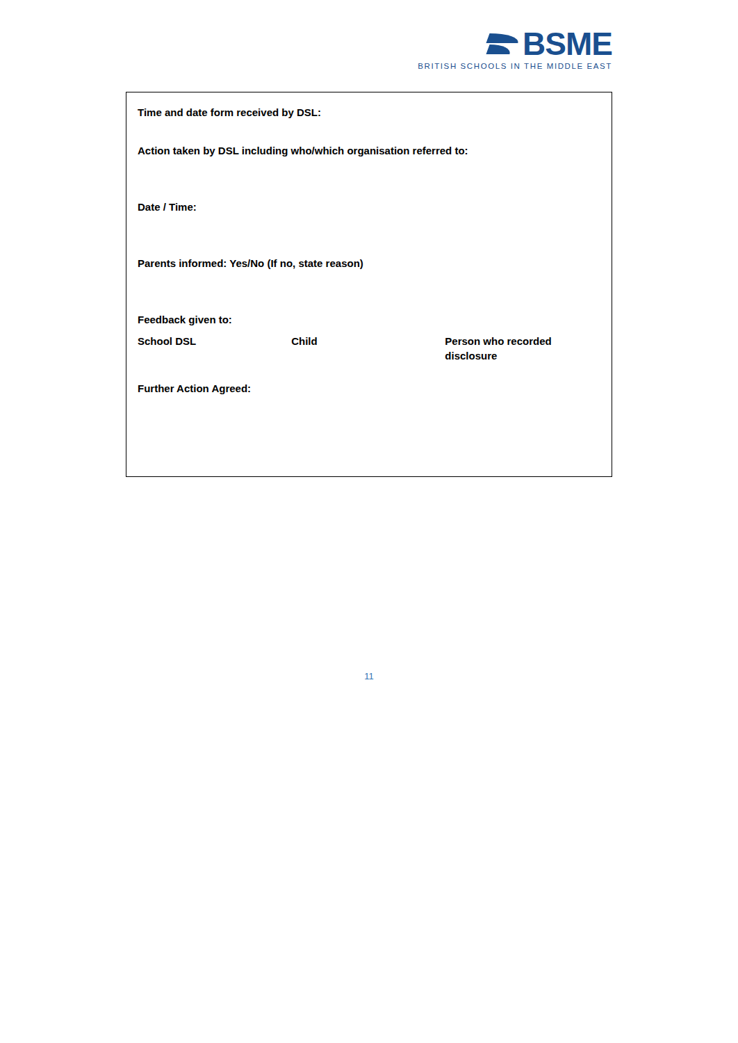BSME
BRITISH SCHOOLS IN THE MIDDLE EAST
Time and date form received by DSL:
Action taken by DSL including who/which organisation referred to:
Date / Time:
Parents informed: Yes/No (If no, state reason)
Feedback given to:
School DSL Child Person who recorded disclosure
Further Action Agreed:
11